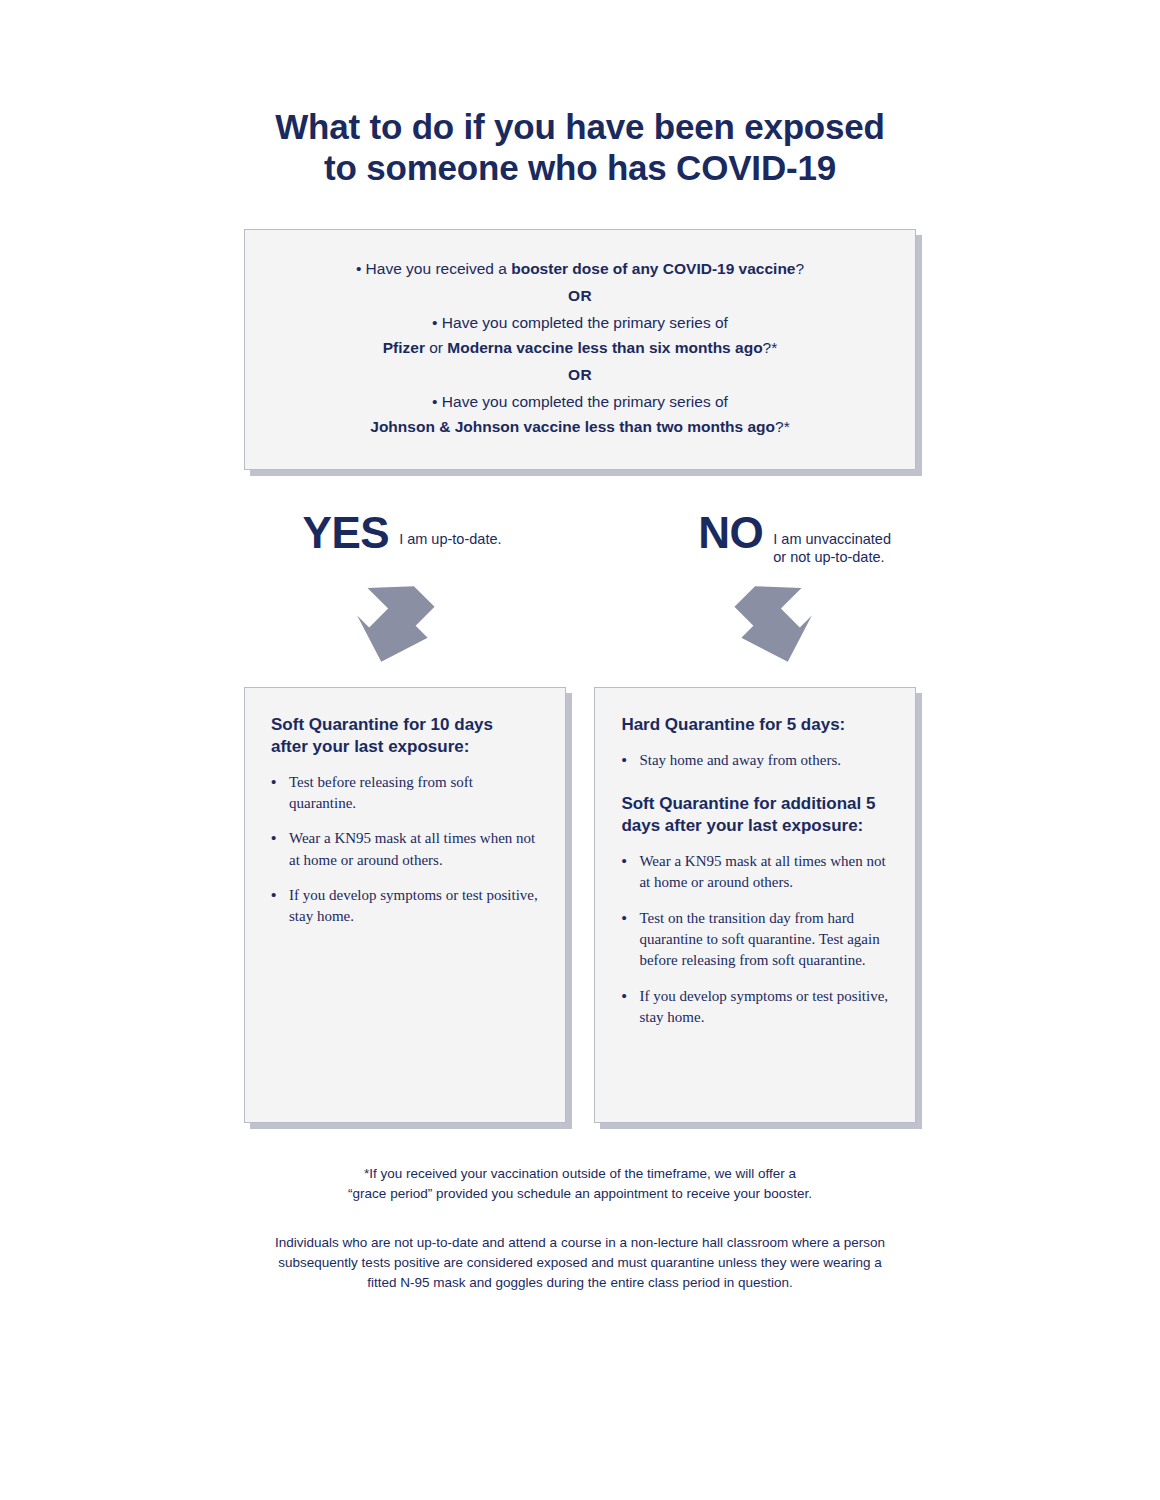What to do if you have been exposed to someone who has COVID-19
Have you received a booster dose of any COVID-19 vaccine?
OR
Have you completed the primary series of
Pfizer or Moderna vaccine less than six months ago?*
OR
Have you completed the primary series of
Johnson & Johnson vaccine less than two months ago?*
YES I am up-to-date.
NO I am unvaccinated
or not up-to-date.
Soft Quarantine for 10 days
after your last exposure:
Test before releasing from soft quarantine.
Wear a KN95 mask at all times when not at home or around others.
If you develop symptoms or test positive, stay home.
Hard Quarantine for 5 days:
Stay home and away from others.
Soft Quarantine for additional 5 days after your last exposure:
Wear a KN95 mask at all times when not at home or around others.
Test on the transition day from hard quarantine to soft quarantine. Test again before releasing from soft quarantine.
If you develop symptoms or test positive, stay home.
*If you received your vaccination outside of the timeframe, we will offer a
“grace period” provided you schedule an appointment to receive your booster.
Individuals who are not up-to-date and attend a course in a non-lecture hall classroom where a person subsequently tests positive are considered exposed and must quarantine unless they were wearing a fitted N-95 mask and goggles during the entire class period in question.